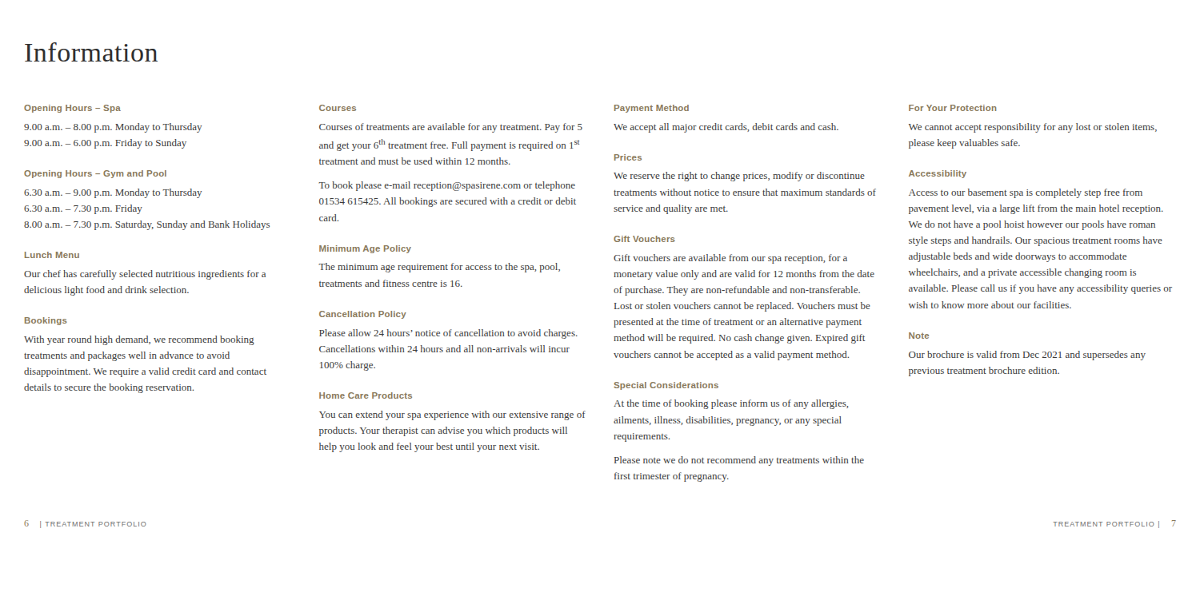Information
Opening Hours – Spa
9.00 a.m. – 8.00 p.m. Monday to Thursday
9.00 a.m. – 6.00 p.m. Friday to Sunday
Opening Hours – Gym and Pool
6.30 a.m. – 9.00 p.m. Monday to Thursday
6.30 a.m. – 7.30 p.m. Friday
8.00 a.m. – 7.30 p.m. Saturday, Sunday and Bank Holidays
Lunch Menu
Our chef has carefully selected nutritious ingredients for a delicious light food and drink selection.
Bookings
With year round high demand, we recommend booking treatments and packages well in advance to avoid disappointment. We require a valid credit card and contact details to secure the booking reservation.
Courses
Courses of treatments are available for any treatment. Pay for 5 and get your 6th treatment free. Full payment is required on 1st treatment and must be used within 12 months.
To book please e-mail reception@spasirene.com or telephone 01534 615425. All bookings are secured with a credit or debit card.
Minimum Age Policy
The minimum age requirement for access to the spa, pool, treatments and fitness centre is 16.
Cancellation Policy
Please allow 24 hours’ notice of cancellation to avoid charges. Cancellations within 24 hours and all non-arrivals will incur 100% charge.
Home Care Products
You can extend your spa experience with our extensive range of products. Your therapist can advise you which products will help you look and feel your best until your next visit.
Payment Method
We accept all major credit cards, debit cards and cash.
Prices
We reserve the right to change prices, modify or discontinue treatments without notice to ensure that maximum standards of service and quality are met.
Gift Vouchers
Gift vouchers are available from our spa reception, for a monetary value only and are valid for 12 months from the date of purchase. They are non-refundable and non-transferable. Lost or stolen vouchers cannot be replaced. Vouchers must be presented at the time of treatment or an alternative payment method will be required. No cash change given. Expired gift vouchers cannot be accepted as a valid payment method.
Special Considerations
At the time of booking please inform us of any allergies, ailments, illness, disabilities, pregnancy, or any special requirements.
Please note we do not recommend any treatments within the first trimester of pregnancy.
For Your Protection
We cannot accept responsibility for any lost or stolen items, please keep valuables safe.
Accessibility
Access to our basement spa is completely step free from pavement level, via a large lift from the main hotel reception. We do not have a pool hoist however our pools have roman style steps and handrails. Our spacious treatment rooms have adjustable beds and wide doorways to accommodate wheelchairs, and a private accessible changing room is available. Please call us if you have any accessibility queries or wish to know more about our facilities.
Note
Our brochure is valid from Dec 2021 and supersedes any previous treatment brochure edition.
6 | Treatment Portfolio
Treatment Portfolio | 7